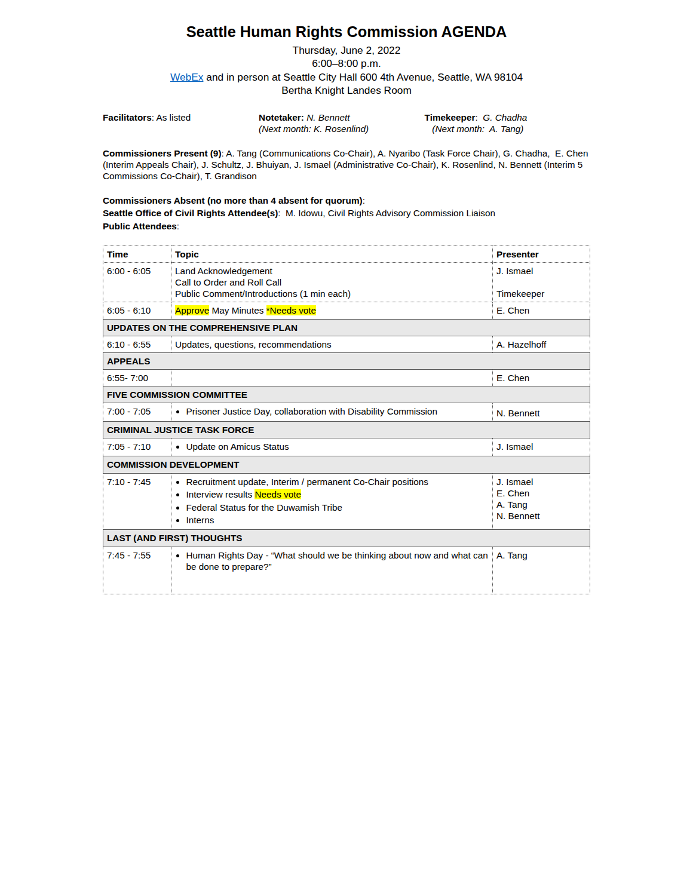Seattle Human Rights Commission AGENDA
Thursday, June 2, 2022
6:00–8:00 p.m.
WebEx and in person at Seattle City Hall 600 4th Avenue, Seattle, WA 98104
Bertha Knight Landes Room
| Facilitators : As listed | Notetaker: N. Bennett | Timekeeper : G. Chadha |
| | (Next month: K. Rosenlind) | (Next month: A. Tang) |
Commissioners Present (9): A. Tang (Communications Co-Chair), A. Nyaribo (Task Force Chair), G. Chadha, E. Chen (Interim Appeals Chair), J. Schultz, J. Bhuiyan, J. Ismael (Administrative Co-Chair), K. Rosenlind, N. Bennett (Interim 5 Commissions Co-Chair), T. Grandison
Commissioners Absent (no more than 4 absent for quorum):
Seattle Office of Civil Rights Attendee(s): M. Idowu, Civil Rights Advisory Commission Liaison
Public Attendees:
| Time | Topic | Presenter |
| --- | --- | --- |
| 6:00 - 6:05 | Land Acknowledgement Call to Order and Roll Call Public Comment/Introductions (1 min each) | J. Ismael Timekeeper |
| 6:05 - 6:10 | Approve May Minutes *Needs vote | E. Chen |
| UPDATES ON THE COMPREHENSIVE PLAN |
| 6:10 - 6:55 | Updates, questions, recommendations | A. Hazelhoff |
| APPEALS |
| 6:55- 7:00 | | E. Chen |
| FIVE COMMISSION COMMITTEE |
| 7:00 - 7:05 | Prisoner Justice Day, collaboration with Disability Commission | N. Bennett |
| CRIMINAL JUSTICE TASK FORCE |
| 7:05 - 7:10 | Update on Amicus Status | J. Ismael |
| COMMISSION DEVELOPMENT |
| 7:10 - 7:45 | Recruitment update, Interim / permanent Co-Chair positions Interview results Needs vote Federal Status for the Duwamish Tribe Interns | J. Ismael E. Chen A. Tang N. Bennett |
| LAST (AND FIRST) THOUGHTS |
| 7:45 - 7:55 | Human Rights Day - “What should we be thinking about now and what can be done to prepare?” | A. Tang |